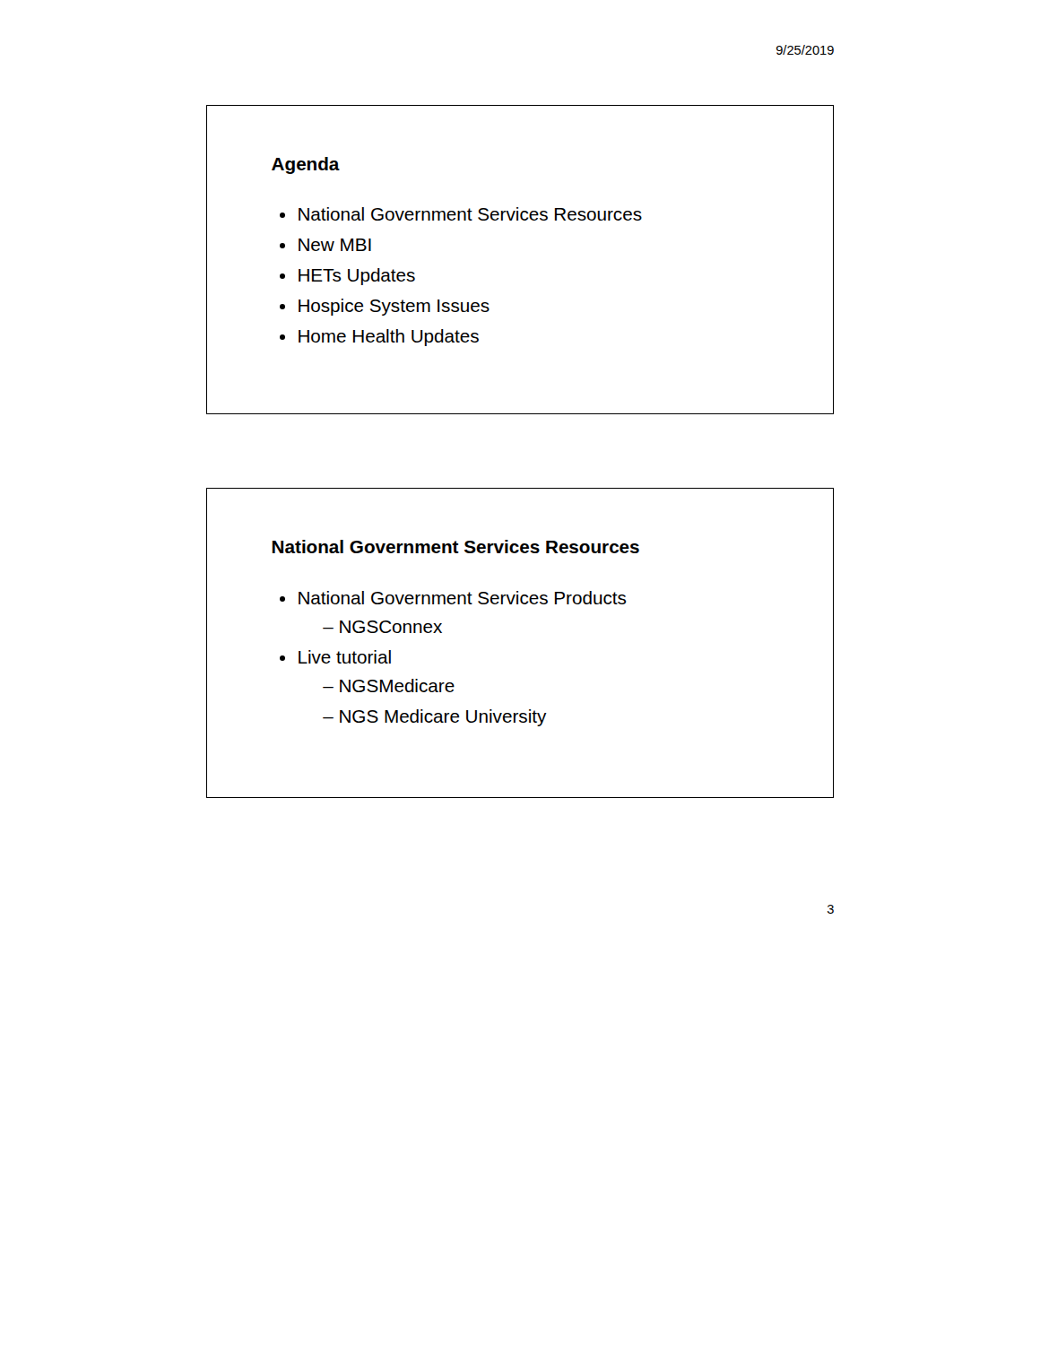9/25/2019
Agenda
National Government Services Resources
New MBI
HETs Updates
Hospice System Issues
Home Health Updates
National Government Services Resources
National Government Services Products
NGSConnex
Live tutorial
NGSMedicare
NGS Medicare University
3